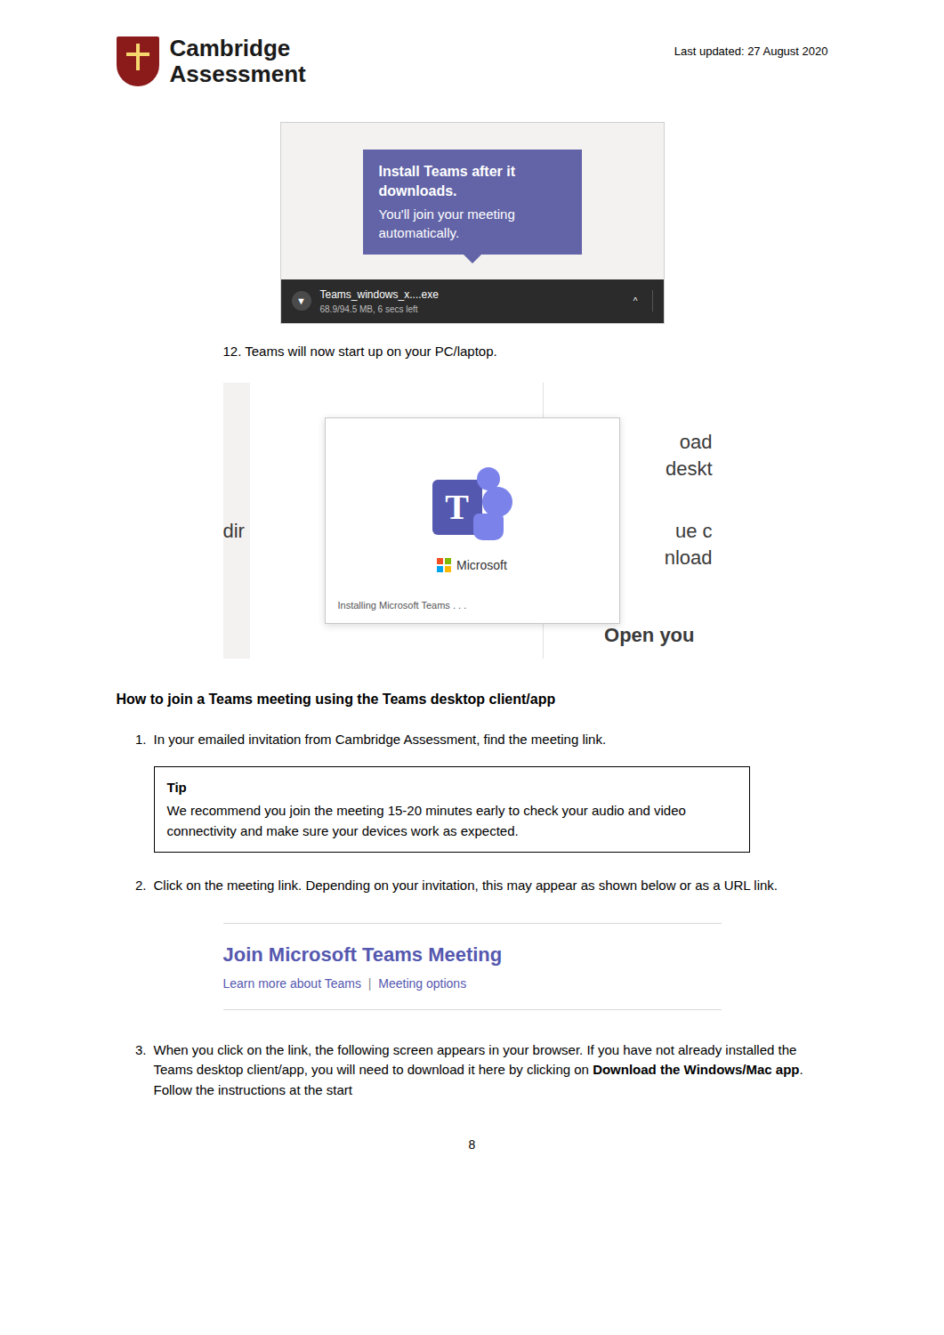Cambridge
Assessment
Last updated: 27 August 2020
Install Teams after it downloads. You'll join your meeting automatically.
▼
Teams_windows_x....exe 68.9/94.5 MB, 6 secs left
^
12. Teams will now start up on your PC/laptop.
dir
oad
deskt
ue c
nload
Open you
T
Microsoft
Installing Microsoft Teams . . .
How to join a Teams meeting using the Teams desktop client/app
1. In your emailed invitation from Cambridge Assessment, find the meeting link.
Tip We recommend you join the meeting 15-20 minutes early to check your audio and video connectivity and make sure your devices work as expected.
2. Click on the meeting link. Depending on your invitation, this may appear as shown below or as a URL link.
Join Microsoft Teams Meeting
Learn more about Teams | Meeting options
3. When you click on the link, the following screen appears in your browser. If you have not already installed the Teams desktop client/app, you will need to download it here by clicking on Download the Windows/Mac app. Follow the instructions at the start
8